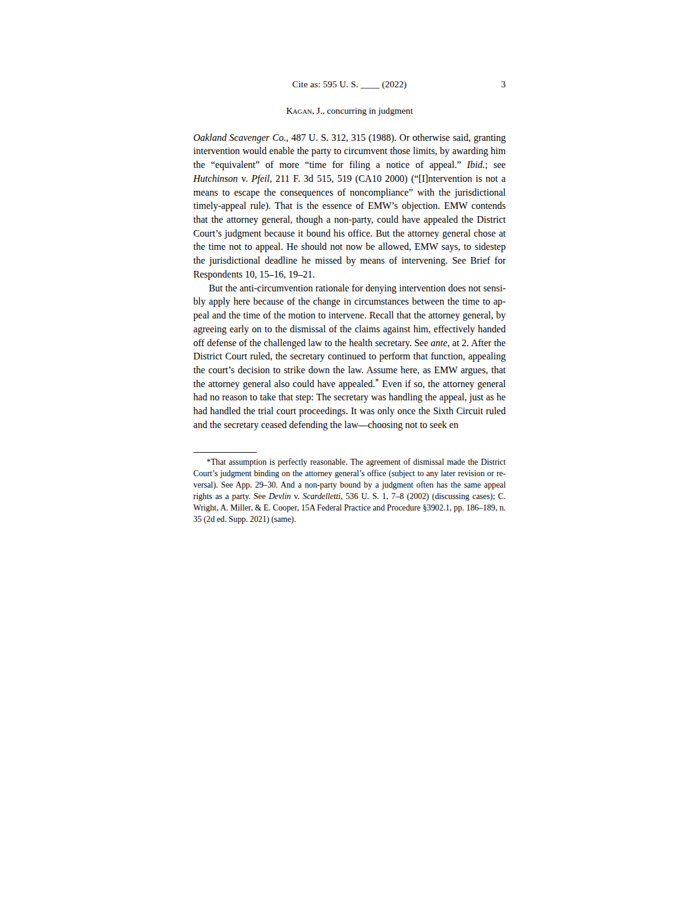Cite as: 595 U. S. ____ (2022) 3
Kagan, J., concurring in judgment
Oakland Scavenger Co., 487 U. S. 312, 315 (1988). Or otherwise said, granting intervention would enable the party to circumvent those limits, by awarding him the “equivalent” of more “time for filing a notice of appeal.” Ibid.; see Hutchinson v. Pfeil, 211 F. 3d 515, 519 (CA10 2000) (“[I]ntervention is not a means to escape the consequences of noncompliance” with the jurisdictional timely-appeal rule). That is the essence of EMW’s objection. EMW contends that the attorney general, though a non-party, could have appealed the District Court’s judgment because it bound his office. But the attorney general chose at the time not to appeal. He should not now be allowed, EMW says, to sidestep the jurisdictional deadline he missed by means of intervening. See Brief for Respondents 10, 15–16, 19–21.
But the anti-circumvention rationale for denying intervention does not sensibly apply here because of the change in circumstances between the time to appeal and the time of the motion to intervene. Recall that the attorney general, by agreeing early on to the dismissal of the claims against him, effectively handed off defense of the challenged law to the health secretary. See ante, at 2. After the District Court ruled, the secretary continued to perform that function, appealing the court’s decision to strike down the law. Assume here, as EMW argues, that the attorney general also could have appealed.* Even if so, the attorney general had no reason to take that step: The secretary was handling the appeal, just as he had handled the trial court proceedings. It was only once the Sixth Circuit ruled and the secretary ceased defending the law—choosing not to seek en
*That assumption is perfectly reasonable. The agreement of dismissal made the District Court’s judgment binding on the attorney general’s office (subject to any later revision or reversal). See App. 29–30. And a non-party bound by a judgment often has the same appeal rights as a party. See Devlin v. Scardelletti, 536 U. S. 1, 7–8 (2002) (discussing cases); C. Wright, A. Miller, & E. Cooper, 15A Federal Practice and Procedure §3902.1, pp. 186–189, n. 35 (2d ed. Supp. 2021) (same).